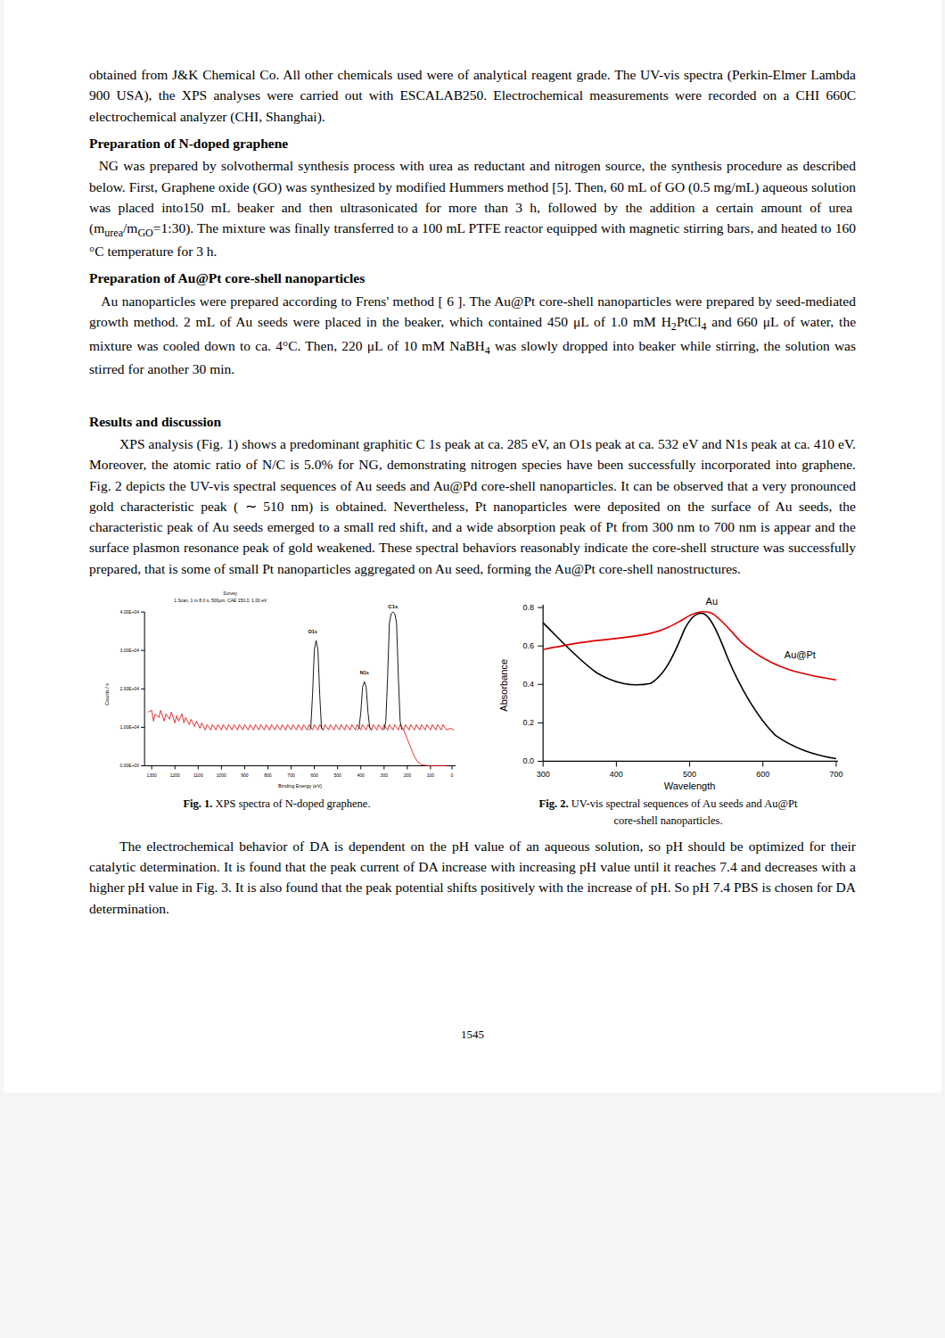obtained from J&K Chemical Co. All other chemicals used were of analytical reagent grade. The UV-vis spectra (Perkin-Elmer Lambda 900 USA), the XPS analyses were carried out with ESCALAB250. Electrochemical measurements were recorded on a CHI 660C electrochemical analyzer (CHI, Shanghai).
Preparation of N-doped graphene
NG was prepared by solvothermal synthesis process with urea as reductant and nitrogen source, the synthesis procedure as described below. First, Graphene oxide (GO) was synthesized by modified Hummers method [5]. Then, 60 mL of GO (0.5 mg/mL) aqueous solution was placed into150 mL beaker and then ultrasonicated for more than 3 h, followed by the addition a certain amount of urea (murea/mGO=1:30). The mixture was finally transferred to a 100 mL PTFE reactor equipped with magnetic stirring bars, and heated to 160 °C temperature for 3 h.
Preparation of Au@Pt core-shell nanoparticles
Au nanoparticles were prepared according to Frens' method [ 6 ]. The Au@Pt core-shell nanoparticles were prepared by seed-mediated growth method. 2 mL of Au seeds were placed in the beaker, which contained 450 μL of 1.0 mM H2 PtCl4 and 660 μL of water, the mixture was cooled down to ca. 4°C. Then, 220 μL of 10 mM NaBH4 was slowly dropped into beaker while stirring, the solution was stirred for another 30 min.
Results and discussion
XPS analysis (Fig. 1) shows a predominant graphitic C 1s peak at ca. 285 eV, an O1s peak at ca. 532 eV and N1s peak at ca. 410 eV. Moreover, the atomic ratio of N/C is 5.0% for NG, demonstrating nitrogen species have been successfully incorporated into graphene. Fig. 2 depicts the UV-vis spectral sequences of Au seeds and Au@Pd core-shell nanoparticles. It can be observed that a very pronounced gold characteristic peak ( ∼ 510 nm) is obtained. Nevertheless, Pt nanoparticles were deposited on the surface of Au seeds, the characteristic peak of Au seeds emerged to a small red shift, and a wide absorption peak of Pt from 300 nm to 700 nm is appear and the surface plasmon resonance peak of gold weakened. These spectral behaviors reasonably indicate the core-shell structure was successfully prepared, that is some of small Pt nanoparticles aggregated on Au seed, forming the Au@Pt core-shell nanostructures.
Survey 1 Scan, 1 m 8.0 s, 500µm, CAE 150.0, 1.00 eV 0.00E+00 1.00E+04 2.00E+04 3.00E+04 4.00E+04 Counts / s 1300 1200 1100 1000 900 800 700 600 500 400 300 200 100 0 Binding Energy (eV) O1s N1s C1s
0.0 0.2 0.4 0.6 0.8 Absorbance 300 400 500 600 700 Wavelength Au Au@Pt
Fig. 1. XPS spectra of N-doped graphene.
Fig. 2. UV-vis spectral sequences of Au seeds and Au@Pt
core-shell nanoparticles.
The electrochemical behavior of DA is dependent on the pH value of an aqueous solution, so pH should be optimized for their catalytic determination. It is found that the peak current of DA increase with increasing pH value until it reaches 7.4 and decreases with a higher pH value in Fig. 3. It is also found that the peak potential shifts positively with the increase of pH. So pH 7.4 PBS is chosen for DA determination.
1545